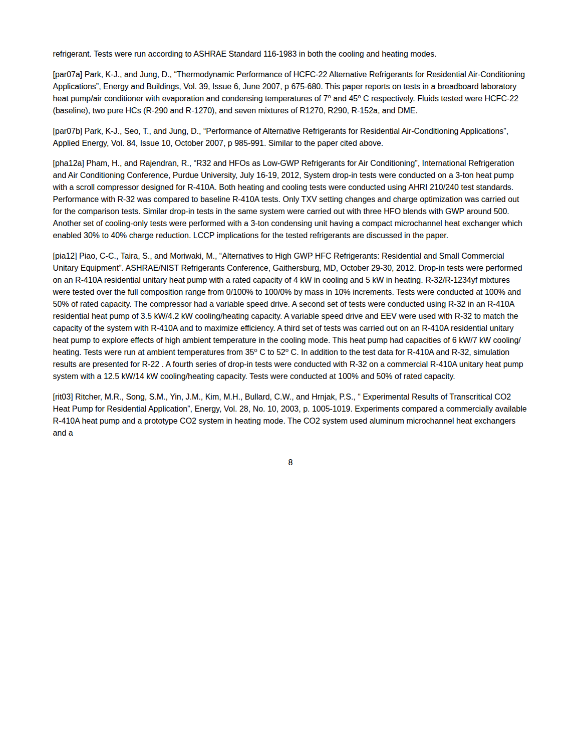refrigerant. Tests were run according to ASHRAE Standard 116-1983 in both the cooling and heating modes.
[par07a] Park, K-J., and Jung, D., “Thermodynamic Performance of HCFC-22 Alternative Refrigerants for Residential Air-Conditioning Applications”, Energy and Buildings, Vol. 39, Issue 6, June 2007, p 675-680. This paper reports on tests in a breadboard laboratory heat pump/air conditioner with evaporation and condensing temperatures of 7o and 45o C respectively. Fluids tested were HCFC-22 (baseline), two pure HCs (R-290 and R-1270), and seven mixtures of R1270, R290, R-152a, and DME.
[par07b] Park, K-J., Seo, T., and Jung, D., “Performance of Alternative Refrigerants for Residential Air-Conditioning Applications”, Applied Energy, Vol. 84, Issue 10, October 2007, p 985-991. Similar to the paper cited above.
[pha12a] Pham, H., and Rajendran, R., “R32 and HFOs as Low-GWP Refrigerants for Air Conditioning”, International Refrigeration and Air Conditioning Conference, Purdue University, July 16-19, 2012, System drop-in tests were conducted on a 3-ton heat pump with a scroll compressor designed for R-410A. Both heating and cooling tests were conducted using AHRI 210/240 test standards. Performance with R-32 was compared to baseline R-410A tests. Only TXV setting changes and charge optimization was carried out for the comparison tests. Similar drop-in tests in the same system were carried out with three HFO blends with GWP around 500. Another set of cooling-only tests were performed with a 3-ton condensing unit having a compact microchannel heat exchanger which enabled 30% to 40% charge reduction. LCCP implications for the tested refrigerants are discussed in the paper.
[pia12] Piao, C-C., Taira, S., and Moriwaki, M., “Alternatives to High GWP HFC Refrigerants: Residential and Small Commercial Unitary Equipment”. ASHRAE/NIST Refrigerants Conference, Gaithersburg, MD, October 29-30, 2012. Drop-in tests were performed on an R-410A residential unitary heat pump with a rated capacity of 4 kW in cooling and 5 kW in heating. R-32/R-1234yf mixtures were tested over the full composition range from 0/100% to 100/0% by mass in 10% increments. Tests were conducted at 100% and 50% of rated capacity. The compressor had a variable speed drive. A second set of tests were conducted using R-32 in an R-410A residential heat pump of 3.5 kW/4.2 kW cooling/heating capacity. A variable speed drive and EEV were used with R-32 to match the capacity of the system with R-410A and to maximize efficiency. A third set of tests was carried out on an R-410A residential unitary heat pump to explore effects of high ambient temperature in the cooling mode. This heat pump had capacities of 6 kW/7 kW cooling/ heating. Tests were run at ambient temperatures from 35o C to 52o C. In addition to the test data for R-410A and R-32, simulation results are presented for R-22 . A fourth series of drop-in tests were conducted with R-32 on a commercial R-410A unitary heat pump system with a 12.5 kW/14 kW cooling/heating capacity. Tests were conducted at 100% and 50% of rated capacity.
[rit03] Ritcher, M.R., Song, S.M., Yin, J.M., Kim, M.H., Bullard, C.W., and Hrnjak, P.S., “ Experimental Results of Transcritical CO2 Heat Pump for Residential Application”, Energy, Vol. 28, No. 10, 2003, p. 1005-1019. Experiments compared a commercially available R-410A heat pump and a prototype CO2 system in heating mode. The CO2 system used aluminum microchannel heat exchangers and a
8